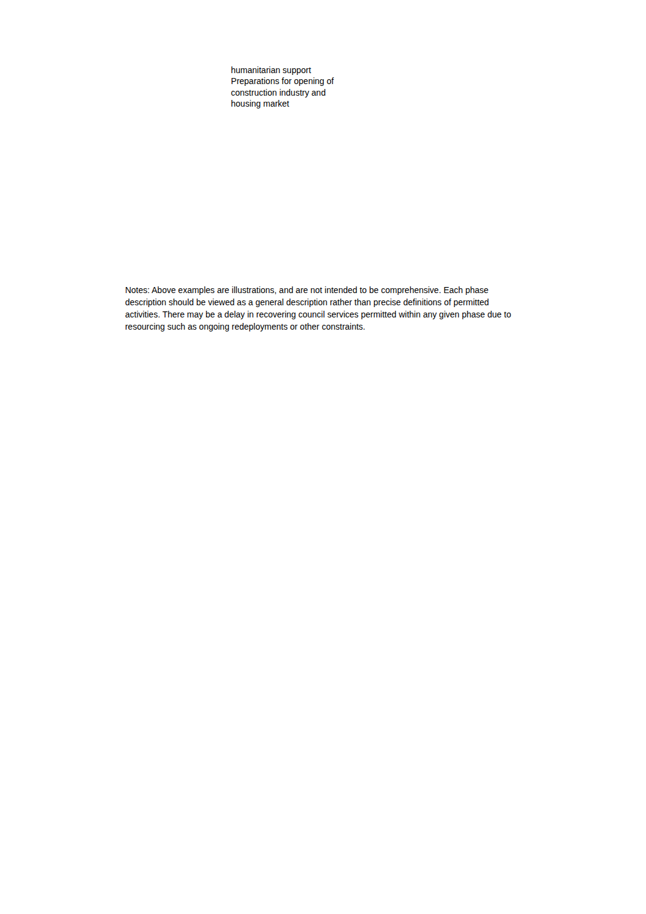humanitarian support
Preparations for opening of construction industry and housing market
Notes: Above examples are illustrations, and are not intended to be comprehensive. Each phase description should be viewed as a general description rather than precise definitions of permitted activities. There may be a delay in recovering council services permitted within any given phase due to resourcing such as ongoing redeployments or other constraints.